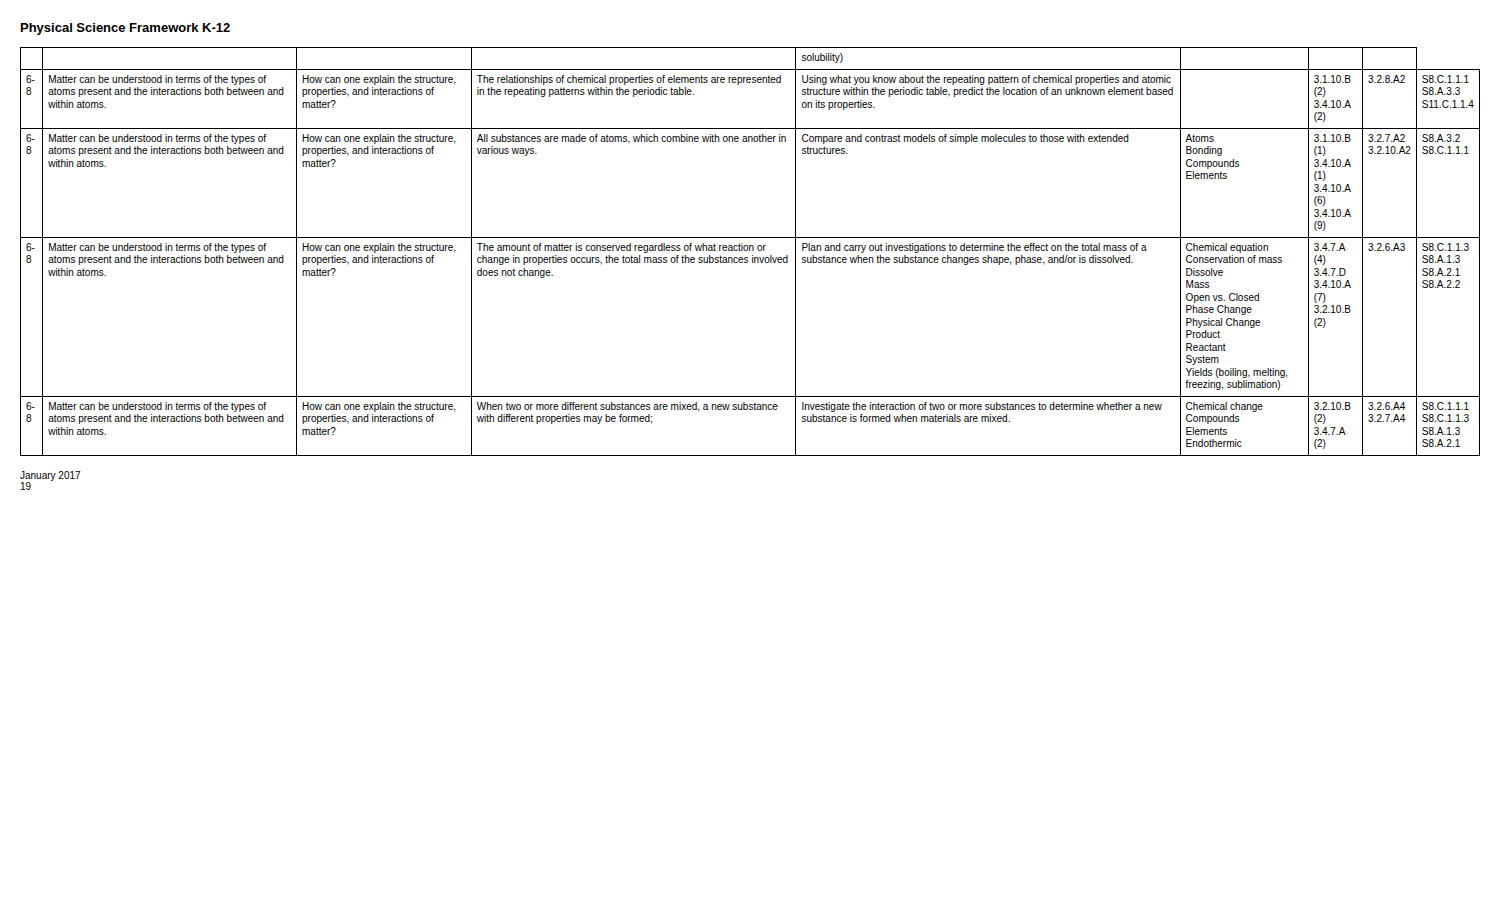Physical Science Framework K-12
| | | | | solubility) | | | |
| 6-8 | Matter can be understood in terms of the types of atoms present and the interactions both between and within atoms. | How can one explain the structure, properties, and interactions of matter? | The relationships of chemical properties of elements are represented in the repeating patterns within the periodic table. | Using what you know about the repeating pattern of chemical properties and atomic structure within the periodic table, predict the location of an unknown element based on its properties. | | 3.1.10.B (2) 3.4.10.A (2) | 3.2.8.A2 | S8.C.1.1.1 S8.A.3.3 S11.C.1.1.4 |
| 6-8 | Matter can be understood in terms of the types of atoms present and the interactions both between and within atoms. | How can one explain the structure, properties, and interactions of matter? | All substances are made of atoms, which combine with one another in various ways. | Compare and contrast models of simple molecules to those with extended structures. | Atoms Bonding Compounds Elements | 3.1.10.B (1) 3.4.10.A (1) 3.4.10.A (6) 3.4.10.A (9) | 3.2.7.A2 3.2.10.A2 | S8.A.3.2 S8.C.1.1.1 |
| 6-8 | Matter can be understood in terms of the types of atoms present and the interactions both between and within atoms. | How can one explain the structure, properties, and interactions of matter? | The amount of matter is conserved regardless of what reaction or change in properties occurs, the total mass of the substances involved does not change. | Plan and carry out investigations to determine the effect on the total mass of a substance when the substance changes shape, phase, and/or is dissolved. | Chemical equation Conservation of mass Dissolve Mass Open vs. Closed Phase Change Physical Change Product Reactant System Yields (boiling, melting, freezing, sublimation) | 3.4.7.A (4) 3.4.7.D 3.4.10.A (7) 3.2.10.B (2) | 3.2.6.A3 | S8.C.1.1.3 S8.A.1.3 S8.A.2.1 S8.A.2.2 |
| 6-8 | Matter can be understood in terms of the types of atoms present and the interactions both between and within atoms. | How can one explain the structure, properties, and interactions of matter? | When two or more different substances are mixed, a new substance with different properties may be formed; | Investigate the interaction of two or more substances to determine whether a new substance is formed when materials are mixed. | Chemical change Compounds Elements Endothermic | 3.2.10.B (2) 3.4.7.A (2) | 3.2.6.A4 3.2.7.A4 | S8.C.1.1.1 S8.C.1.1.3 S8.A.1.3 S8.A.2.1 |
January 2017 19